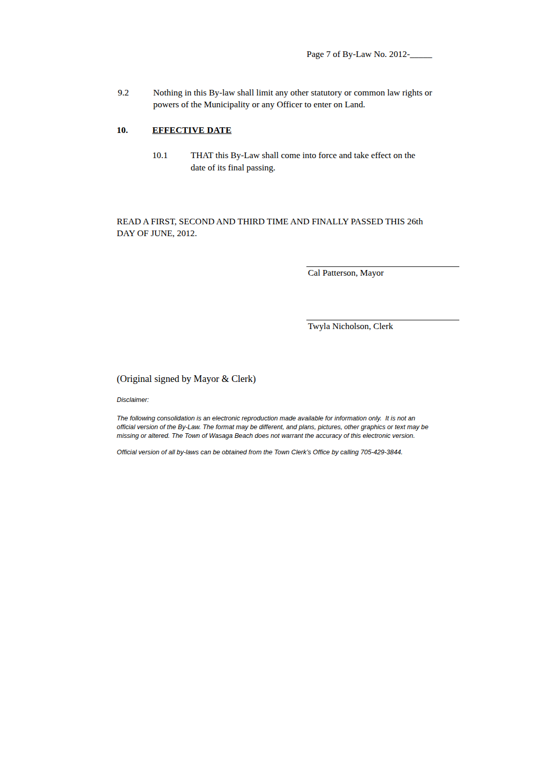Page 7 of By-Law No. 2012-_____
9.2
Nothing in this By-law shall limit any other statutory or common law rights or powers of the Municipality or any Officer to enter on Land.
10.
EFFECTIVE DATE
10.1
THAT this By-Law shall come into force and take effect on the date of its final passing.
READ A FIRST, SECOND AND THIRD TIME AND FINALLY PASSED THIS 26th DAY OF JUNE, 2012.
Cal Patterson, Mayor
Twyla Nicholson, Clerk
(Original signed by Mayor & Clerk)
Disclaimer:
The following consolidation is an electronic reproduction made available for information only. It is not an official version of the By-Law. The format may be different, and plans, pictures, other graphics or text may be missing or altered. The Town of Wasaga Beach does not warrant the accuracy of this electronic version.
Official version of all by-laws can be obtained from the Town Clerk’s Office by calling 705-429-3844.